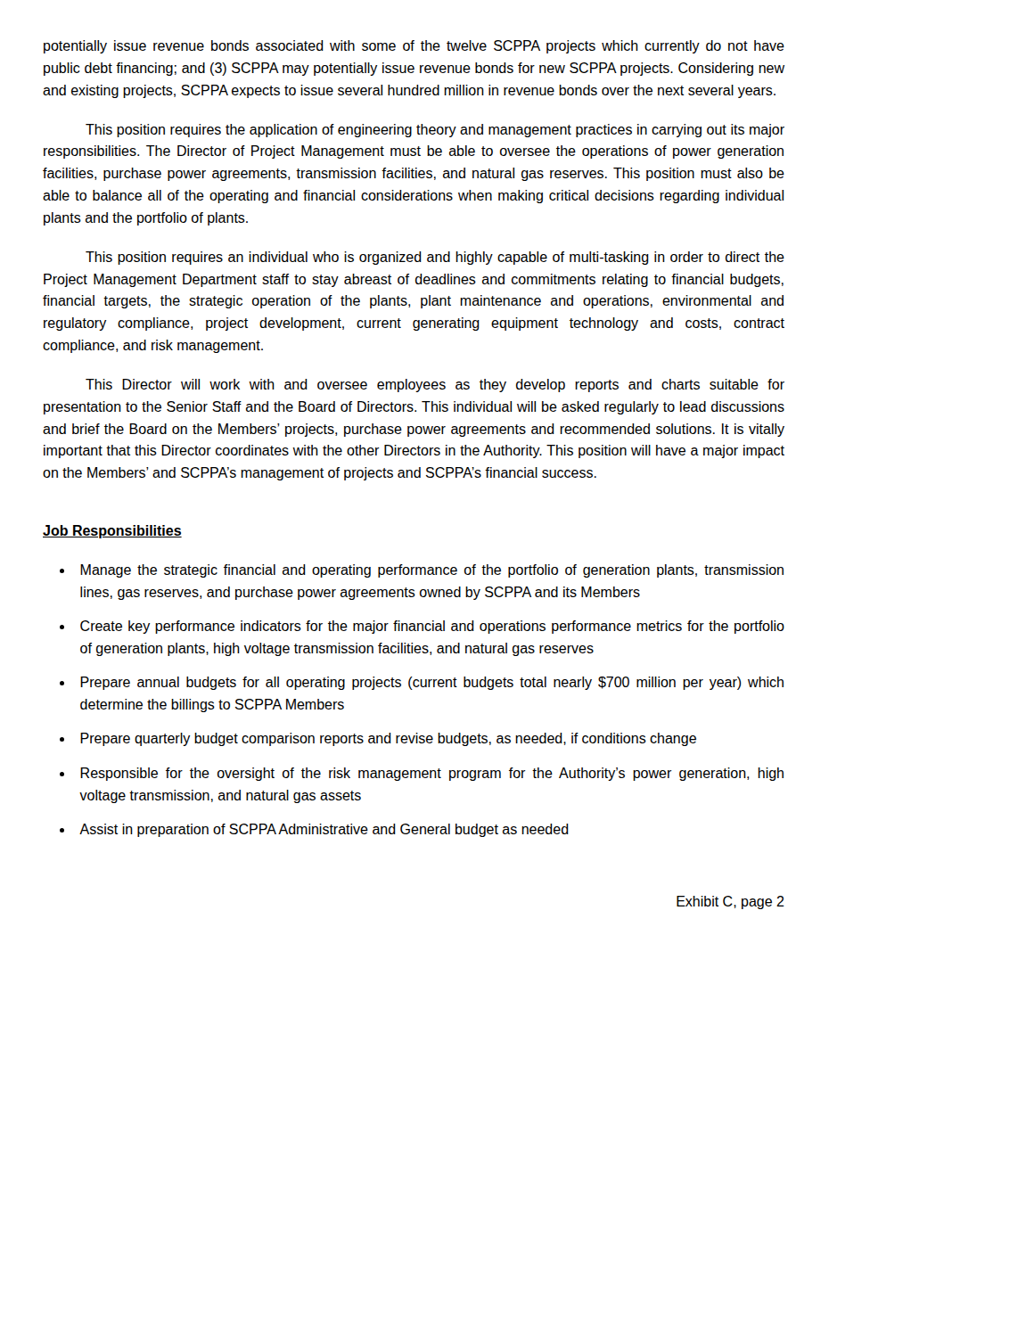potentially issue revenue bonds associated with some of the twelve SCPPA projects which currently do not have public debt financing; and (3) SCPPA may potentially issue revenue bonds for new SCPPA projects. Considering new and existing projects, SCPPA expects to issue several hundred million in revenue bonds over the next several years.
This position requires the application of engineering theory and management practices in carrying out its major responsibilities. The Director of Project Management must be able to oversee the operations of power generation facilities, purchase power agreements, transmission facilities, and natural gas reserves. This position must also be able to balance all of the operating and financial considerations when making critical decisions regarding individual plants and the portfolio of plants.
This position requires an individual who is organized and highly capable of multi-tasking in order to direct the Project Management Department staff to stay abreast of deadlines and commitments relating to financial budgets, financial targets, the strategic operation of the plants, plant maintenance and operations, environmental and regulatory compliance, project development, current generating equipment technology and costs, contract compliance, and risk management.
This Director will work with and oversee employees as they develop reports and charts suitable for presentation to the Senior Staff and the Board of Directors. This individual will be asked regularly to lead discussions and brief the Board on the Members’ projects, purchase power agreements and recommended solutions. It is vitally important that this Director coordinates with the other Directors in the Authority. This position will have a major impact on the Members’ and SCPPA’s management of projects and SCPPA’s financial success.
Job Responsibilities
Manage the strategic financial and operating performance of the portfolio of generation plants, transmission lines, gas reserves, and purchase power agreements owned by SCPPA and its Members
Create key performance indicators for the major financial and operations performance metrics for the portfolio of generation plants, high voltage transmission facilities, and natural gas reserves
Prepare annual budgets for all operating projects (current budgets total nearly $700 million per year) which determine the billings to SCPPA Members
Prepare quarterly budget comparison reports and revise budgets, as needed, if conditions change
Responsible for the oversight of the risk management program for the Authority’s power generation, high voltage transmission, and natural gas assets
Assist in preparation of SCPPA Administrative and General budget as needed
Exhibit C, page 2